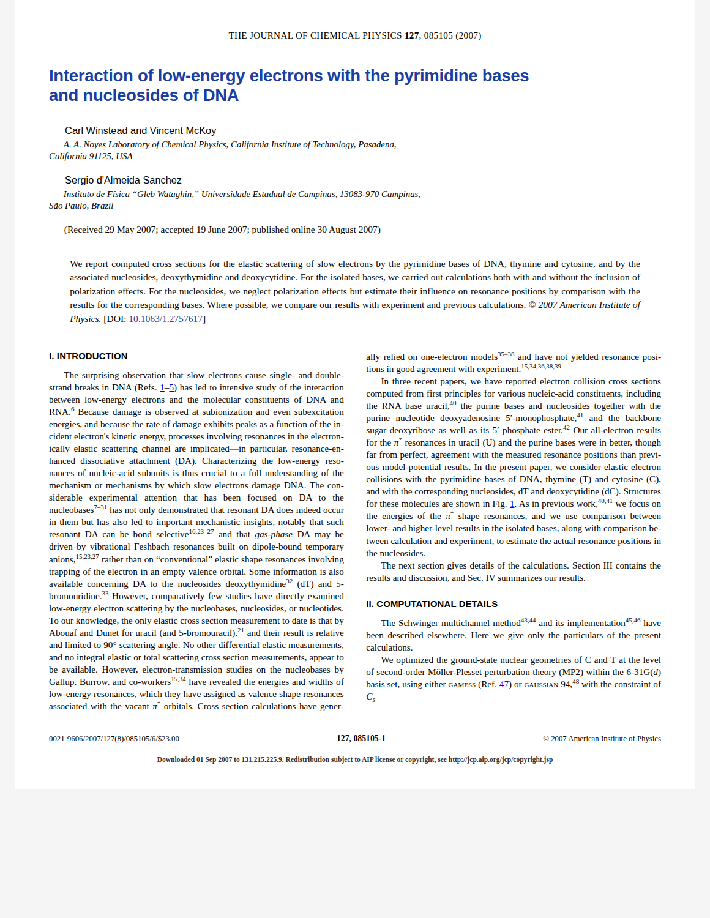THE JOURNAL OF CHEMICAL PHYSICS 127, 085105 (2007)
Interaction of low-energy electrons with the pyrimidine bases
and nucleosides of DNA
Carl Winstead and Vincent McKoy
A. A. Noyes Laboratory of Chemical Physics, California Institute of Technology, Pasadena,
California 91125, USA
Sergio d'Almeida Sanchez
Instituto de Física “Gleb Wataghin,” Universidade Estadual de Campinas, 13083-970 Campinas,
São Paulo, Brazil
(Received 29 May 2007; accepted 19 June 2007; published online 30 August 2007)
We report computed cross sections for the elastic scattering of slow electrons by the pyrimidine bases of DNA, thymine and cytosine, and by the associated nucleosides, deoxythymidine and deoxycytidine. For the isolated bases, we carried out calculations both with and without the inclusion of polarization effects. For the nucleosides, we neglect polarization effects but estimate their influence on resonance positions by comparison with the results for the corresponding bases. Where possible, we compare our results with experiment and previous calculations. © 2007 American Institute of Physics. [DOI: 10.1063/1.2757617]
I. INTRODUCTION
The surprising observation that slow electrons cause single- and double-strand breaks in DNA (Refs. 1–5) has led to intensive study of the interaction between low-energy electrons and the molecular constituents of DNA and RNA.6 Because damage is observed at subionization and even subexcitation energies, and because the rate of damage exhibits peaks as a function of the incident electron's kinetic energy, processes involving resonances in the electronically elastic scattering channel are implicated—in particular, resonance-enhanced dissociative attachment (DA). Characterizing the low-energy resonances of nucleic-acid subunits is thus crucial to a full understanding of the mechanism or mechanisms by which slow electrons damage DNA. The considerable experimental attention that has been focused on DA to the nucleobases7–31 has not only demonstrated that resonant DA does indeed occur in them but has also led to important mechanistic insights, notably that such resonant DA can be bond selective16,23–27 and that gas-phase DA may be driven by vibrational Feshbach resonances built on dipole-bound temporary anions,15,23,27 rather than on “conventional” elastic shape resonances involving trapping of the electron in an empty valence orbital. Some information is also available concerning DA to the nucleosides deoxythymidine32 (dT) and 5-bromouridine.33 However, comparatively few studies have directly examined low-energy electron scattering by the nucleobases, nucleosides, or nucleotides. To our knowledge, the only elastic cross section measurement to date is that by Abouaf and Dunet for uracil (and 5-bromouracil),21 and their result is relative and limited to 90° scattering angle. No other differential elastic measurements, and no integral elastic or total scattering cross section measurements, appear to be available. However, electron-transmission studies on the nucleobases by Gallup, Burrow, and co-workers15,34 have revealed the energies and widths of low-energy resonances, which they have assigned as valence shape resonances associated with the vacant π* orbitals. Cross section calculations have generally relied on one-electron models35–38 and have not yielded resonance positions in good agreement with experiment.15,34,36,38,39
In three recent papers, we have reported electron collision cross sections computed from first principles for various nucleic-acid constituents, including the RNA base uracil,40 the purine bases and nucleosides together with the purine nucleotide deoxyadenosine 5′-monophosphate,41 and the backbone sugar deoxyribose as well as its 5′ phosphate ester.42 Our all-electron results for the π* resonances in uracil (U) and the purine bases were in better, though far from perfect, agreement with the measured resonance positions than previous model-potential results. In the present paper, we consider elastic electron collisions with the pyrimidine bases of DNA, thymine (T) and cytosine (C), and with the corresponding nucleosides, dT and deoxycytidine (dC). Structures for these molecules are shown in Fig. 1. As in previous work,40,41 we focus on the energies of the π* shape resonances, and we use comparison between lower- and higher-level results in the isolated bases, along with comparison between calculation and experiment, to estimate the actual resonance positions in the nucleosides.
The next section gives details of the calculations. Section III contains the results and discussion, and Sec. IV summarizes our results.
II. COMPUTATIONAL DETAILS
The Schwinger multichannel method43,44 and its implementation45,46 have been described elsewhere. Here we give only the particulars of the present calculations.
We optimized the ground-state nuclear geometries of C and T at the level of second-order Möller-Plesset perturbation theory (MP2) within the 6-31G(d) basis set, using either gamess (Ref. 47) or gaussian 94,48 with the constraint of Cs
0021-9606/2007/127(8)/085105/6/$23.00
127, 085105-1
© 2007 American Institute of Physics
Downloaded 01 Sep 2007 to 131.215.225.9. Redistribution subject to AIP license or copyright, see http://jcp.aip.org/jcp/copyright.jsp